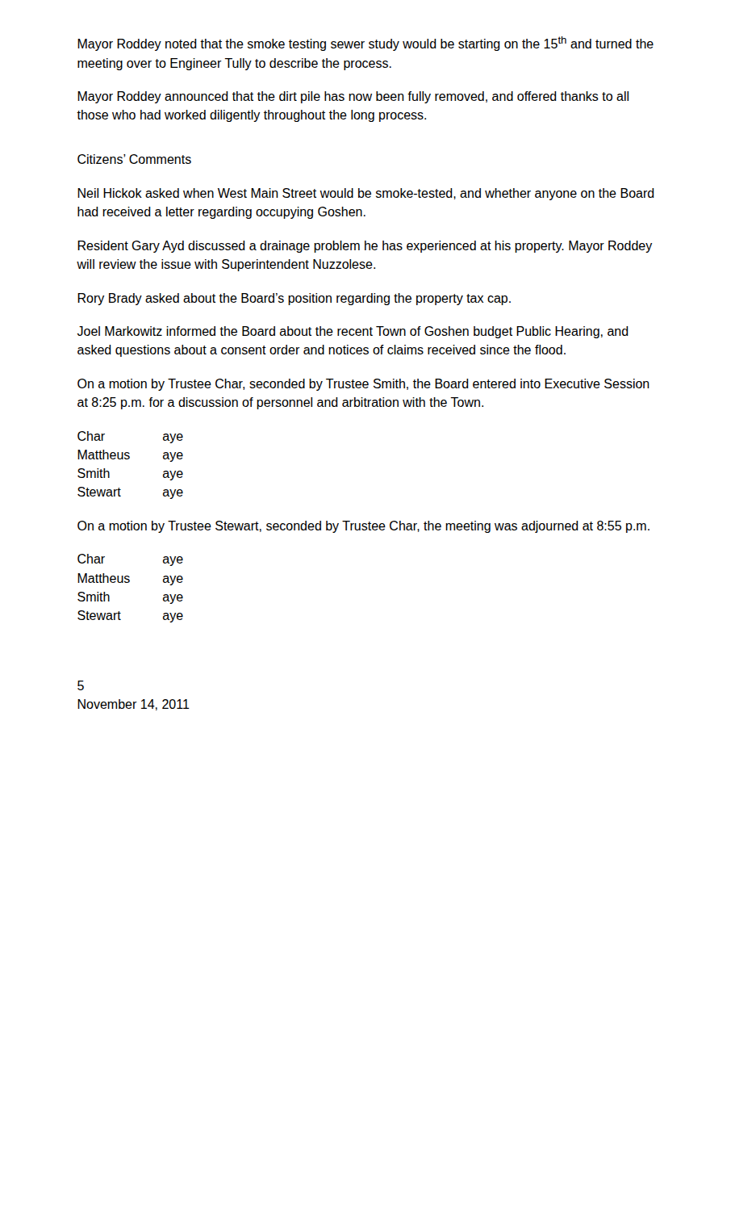Mayor Roddey noted that the smoke testing sewer study would be starting on the 15th and turned the meeting over to Engineer Tully to describe the process.
Mayor Roddey announced that the dirt pile has now been fully removed, and offered thanks to all those who had worked diligently throughout the long process.
Citizens’ Comments
Neil Hickok asked when West Main Street would be smoke-tested, and whether anyone on the Board had received a letter regarding occupying Goshen.
Resident Gary Ayd discussed a drainage problem he has experienced at his property. Mayor Roddey will review the issue with Superintendent Nuzzolese.
Rory Brady asked about the Board’s position regarding the property tax cap.
Joel Markowitz informed the Board about the recent Town of Goshen budget Public Hearing, and asked questions about a consent order and notices of claims received since the flood.
On a motion by Trustee Char, seconded by Trustee Smith, the Board entered into Executive Session at 8:25 p.m. for a discussion of personnel and arbitration with the Town.
| Char | aye |
| Mattheus | aye |
| Smith | aye |
| Stewart | aye |
On a motion by Trustee Stewart, seconded by Trustee Char, the meeting was adjourned at 8:55 p.m.
| Char | aye |
| Mattheus | aye |
| Smith | aye |
| Stewart | aye |
5
November 14, 2011